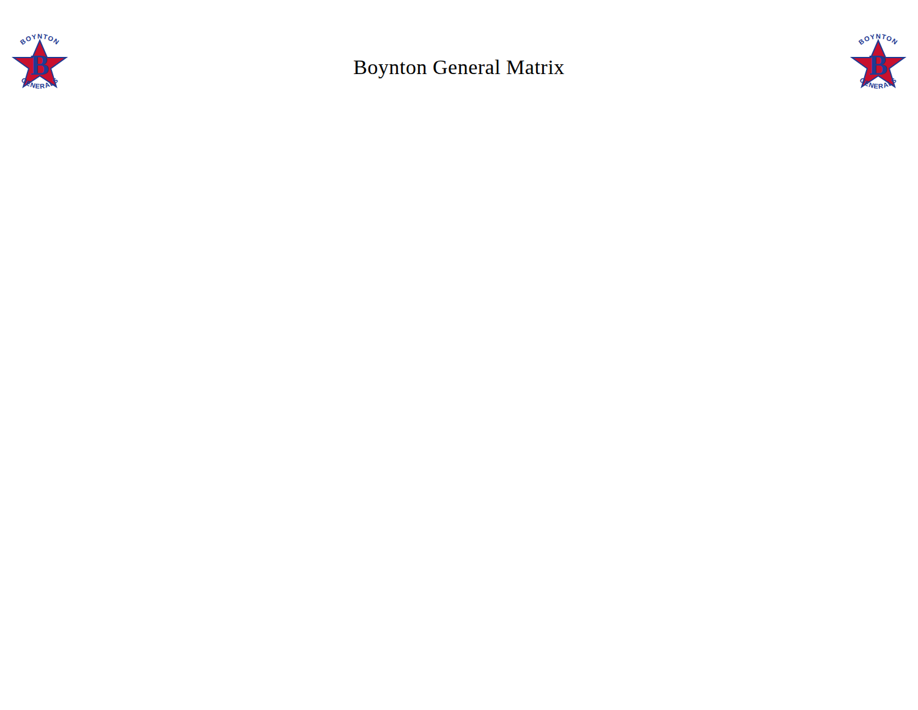B BOYNTON GENERALS
Boynton General Matrix
B BOYNTON GENERALS